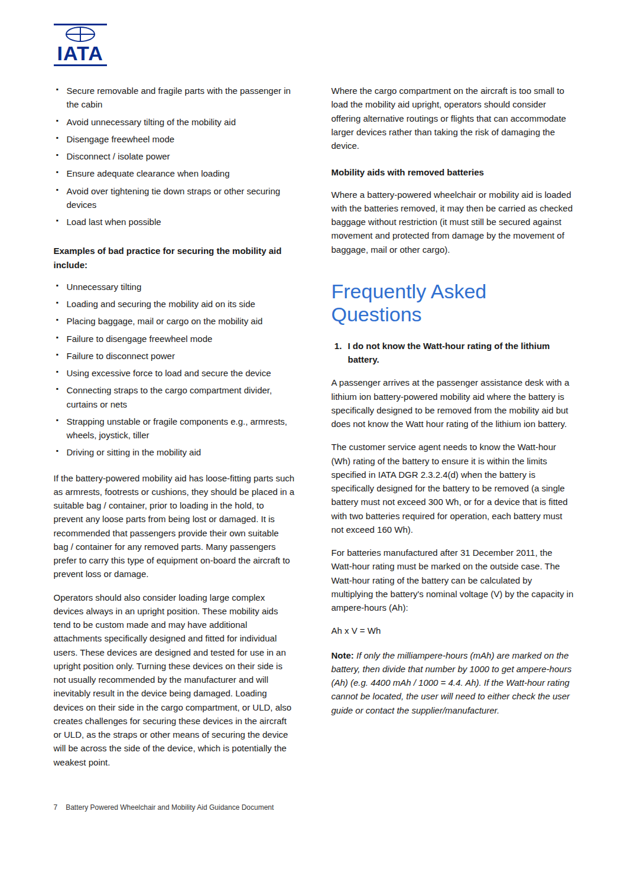IATA
Secure removable and fragile parts with the passenger in the cabin
Avoid unnecessary tilting of the mobility aid
Disengage freewheel mode
Disconnect / isolate power
Ensure adequate clearance when loading
Avoid over tightening tie down straps or other securing devices
Load last when possible
Examples of bad practice for securing the mobility aid include:
Unnecessary tilting
Loading and securing the mobility aid on its side
Placing baggage, mail or cargo on the mobility aid
Failure to disengage freewheel mode
Failure to disconnect power
Using excessive force to load and secure the device
Connecting straps to the cargo compartment divider, curtains or nets
Strapping unstable or fragile components e.g., armrests, wheels, joystick, tiller
Driving or sitting in the mobility aid
If the battery-powered mobility aid has loose-fitting parts such as armrests, footrests or cushions, they should be placed in a suitable bag / container, prior to loading in the hold, to prevent any loose parts from being lost or damaged. It is recommended that passengers provide their own suitable bag / container for any removed parts. Many passengers prefer to carry this type of equipment on-board the aircraft to prevent loss or damage.
Operators should also consider loading large complex devices always in an upright position. These mobility aids tend to be custom made and may have additional attachments specifically designed and fitted for individual users. These devices are designed and tested for use in an upright position only. Turning these devices on their side is not usually recommended by the manufacturer and will inevitably result in the device being damaged. Loading devices on their side in the cargo compartment, or ULD, also creates challenges for securing these devices in the aircraft or ULD, as the straps or other means of securing the device will be across the side of the device, which is potentially the weakest point.
Where the cargo compartment on the aircraft is too small to load the mobility aid upright, operators should consider offering alternative routings or flights that can accommodate larger devices rather than taking the risk of damaging the device.
Mobility aids with removed batteries
Where a battery-powered wheelchair or mobility aid is loaded with the batteries removed, it may then be carried as checked baggage without restriction (it must still be secured against movement and protected from damage by the movement of baggage, mail or other cargo).
Frequently Asked Questions
I do not know the Watt-hour rating of the lithium battery.
A passenger arrives at the passenger assistance desk with a lithium ion battery-powered mobility aid where the battery is specifically designed to be removed from the mobility aid but does not know the Watt hour rating of the lithium ion battery.
The customer service agent needs to know the Watt-hour (Wh) rating of the battery to ensure it is within the limits specified in IATA DGR 2.3.2.4(d) when the battery is specifically designed for the battery to be removed (a single battery must not exceed 300 Wh, or for a device that is fitted with two batteries required for operation, each battery must not exceed 160 Wh).
For batteries manufactured after 31 December 2011, the Watt-hour rating must be marked on the outside case. The Watt-hour rating of the battery can be calculated by multiplying the battery's nominal voltage (V) by the capacity in ampere-hours (Ah):
Ah x V = Wh
Note: If only the milliampere-hours (mAh) are marked on the battery, then divide that number by 1000 to get ampere-hours (Ah) (e.g. 4400 mAh / 1000 = 4.4. Ah). If the Watt-hour rating cannot be located, the user will need to either check the user guide or contact the supplier/manufacturer.
7 Battery Powered Wheelchair and Mobility Aid Guidance Document